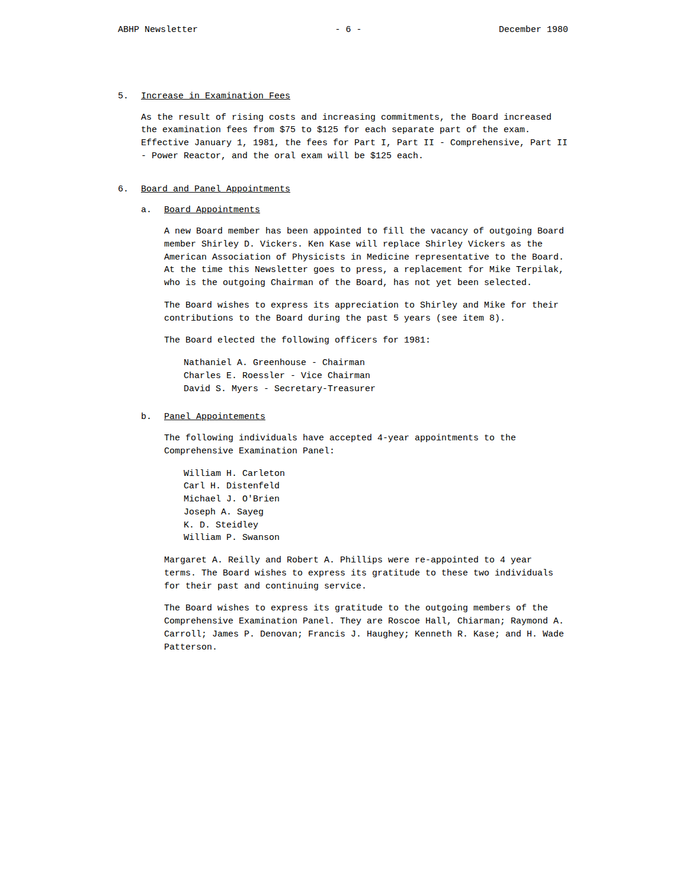ABHP Newsletter
- 6 -
December 1980
5. Increase in Examination Fees
As the result of rising costs and increasing commitments, the Board increased the examination fees from $75 to $125 for each separate part of the exam. Effective January 1, 1981, the fees for Part I, Part II - Comprehensive, Part II - Power Reactor, and the oral exam will be $125 each.
6. Board and Panel Appointments
a. Board Appointments
A new Board member has been appointed to fill the vacancy of outgoing Board member Shirley D. Vickers. Ken Kase will replace Shirley Vickers as the American Association of Physicists in Medicine representative to the Board. At the time this Newsletter goes to press, a replacement for Mike Terpilak, who is the outgoing Chairman of the Board, has not yet been selected.
The Board wishes to express its appreciation to Shirley and Mike for their contributions to the Board during the past 5 years (see item 8).
The Board elected the following officers for 1981:
Nathaniel A. Greenhouse - Chairman
Charles E. Roessler - Vice Chairman
David S. Myers - Secretary-Treasurer
b. Panel Appointements
The following individuals have accepted 4-year appointments to the Comprehensive Examination Panel:
William H. Carleton
Carl H. Distenfeld
Michael J. O'Brien
Joseph A. Sayeg
K. D. Steidley
William P. Swanson
Margaret A. Reilly and Robert A. Phillips were re-appointed to 4 year terms. The Board wishes to express its gratitude to these two individuals for their past and continuing service.
The Board wishes to express its gratitude to the outgoing members of the Comprehensive Examination Panel. They are Roscoe Hall, Chiarman; Raymond A. Carroll; James P. Denovan; Francis J. Haughey; Kenneth R. Kase; and H. Wade Patterson.